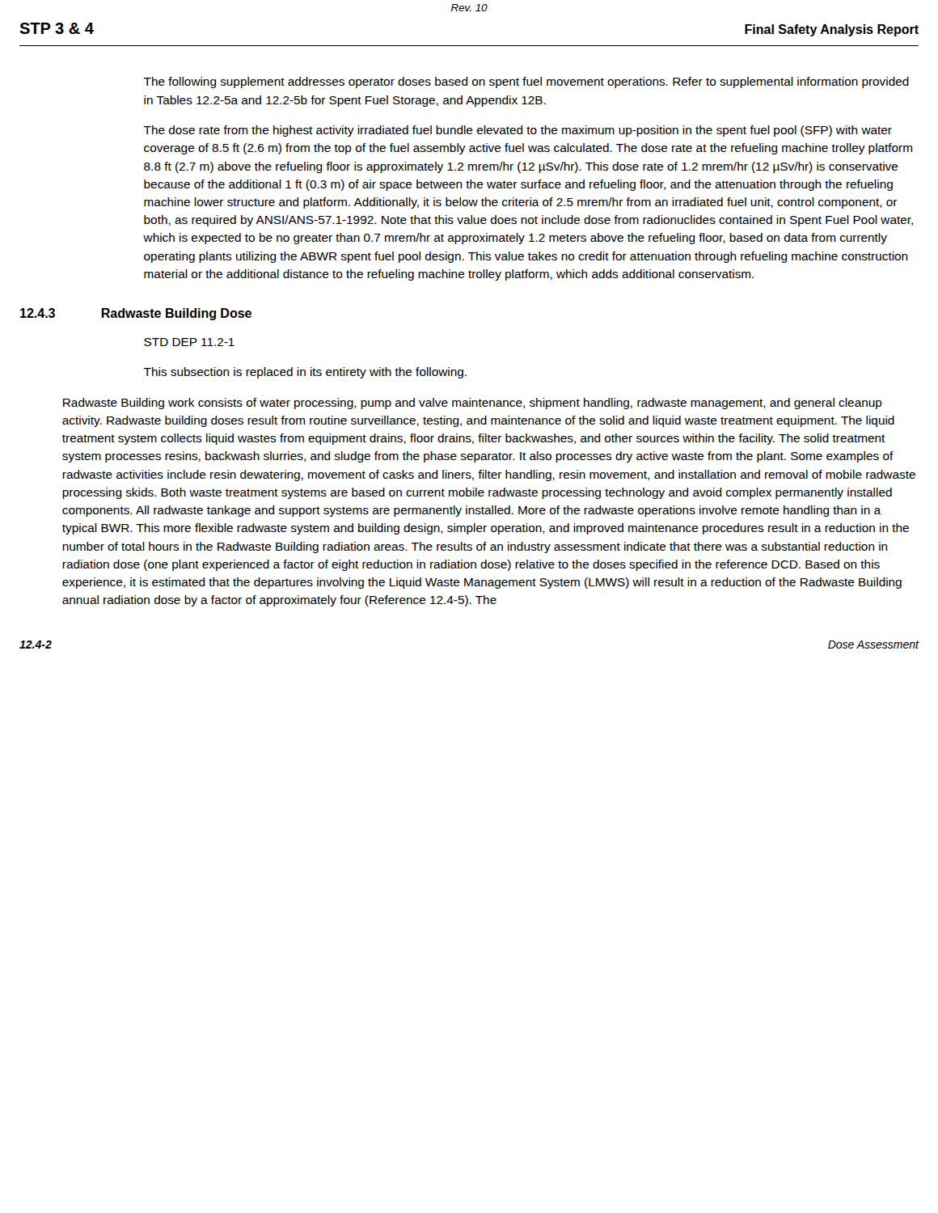Rev. 10
STP 3 & 4 Final Safety Analysis Report
The following supplement addresses operator doses based on spent fuel movement operations. Refer to supplemental information provided in Tables 12.2-5a and 12.2-5b for Spent Fuel Storage, and Appendix 12B.
The dose rate from the highest activity irradiated fuel bundle elevated to the maximum up-position in the spent fuel pool (SFP) with water coverage of 8.5 ft (2.6 m) from the top of the fuel assembly active fuel was calculated. The dose rate at the refueling machine trolley platform 8.8 ft (2.7 m) above the refueling floor is approximately 1.2 mrem/hr (12 µSv/hr). This dose rate of 1.2 mrem/hr (12 µSv/hr) is conservative because of the additional 1 ft (0.3 m) of air space between the water surface and refueling floor, and the attenuation through the refueling machine lower structure and platform. Additionally, it is below the criteria of 2.5 mrem/hr from an irradiated fuel unit, control component, or both, as required by ANSI/ANS-57.1-1992. Note that this value does not include dose from radionuclides contained in Spent Fuel Pool water, which is expected to be no greater than 0.7 mrem/hr at approximately 1.2 meters above the refueling floor, based on data from currently operating plants utilizing the ABWR spent fuel pool design. This value takes no credit for attenuation through refueling machine construction material or the additional distance to the refueling machine trolley platform, which adds additional conservatism.
12.4.3 Radwaste Building Dose
STD DEP 11.2-1
This subsection is replaced in its entirety with the following.
Radwaste Building work consists of water processing, pump and valve maintenance, shipment handling, radwaste management, and general cleanup activity. Radwaste building doses result from routine surveillance, testing, and maintenance of the solid and liquid waste treatment equipment. The liquid treatment system collects liquid wastes from equipment drains, floor drains, filter backwashes, and other sources within the facility. The solid treatment system processes resins, backwash slurries, and sludge from the phase separator. It also processes dry active waste from the plant. Some examples of radwaste activities include resin dewatering, movement of casks and liners, filter handling, resin movement, and installation and removal of mobile radwaste processing skids. Both waste treatment systems are based on current mobile radwaste processing technology and avoid complex permanently installed components. All radwaste tankage and support systems are permanently installed. More of the radwaste operations involve remote handling than in a typical BWR. This more flexible radwaste system and building design, simpler operation, and improved maintenance procedures result in a reduction in the number of total hours in the Radwaste Building radiation areas. The results of an industry assessment indicate that there was a substantial reduction in radiation dose (one plant experienced a factor of eight reduction in radiation dose) relative to the doses specified in the reference DCD. Based on this experience, it is estimated that the departures involving the Liquid Waste Management System (LMWS) will result in a reduction of the Radwaste Building annual radiation dose by a factor of approximately four (Reference 12.4-5). The
12.4-2 Dose Assessment